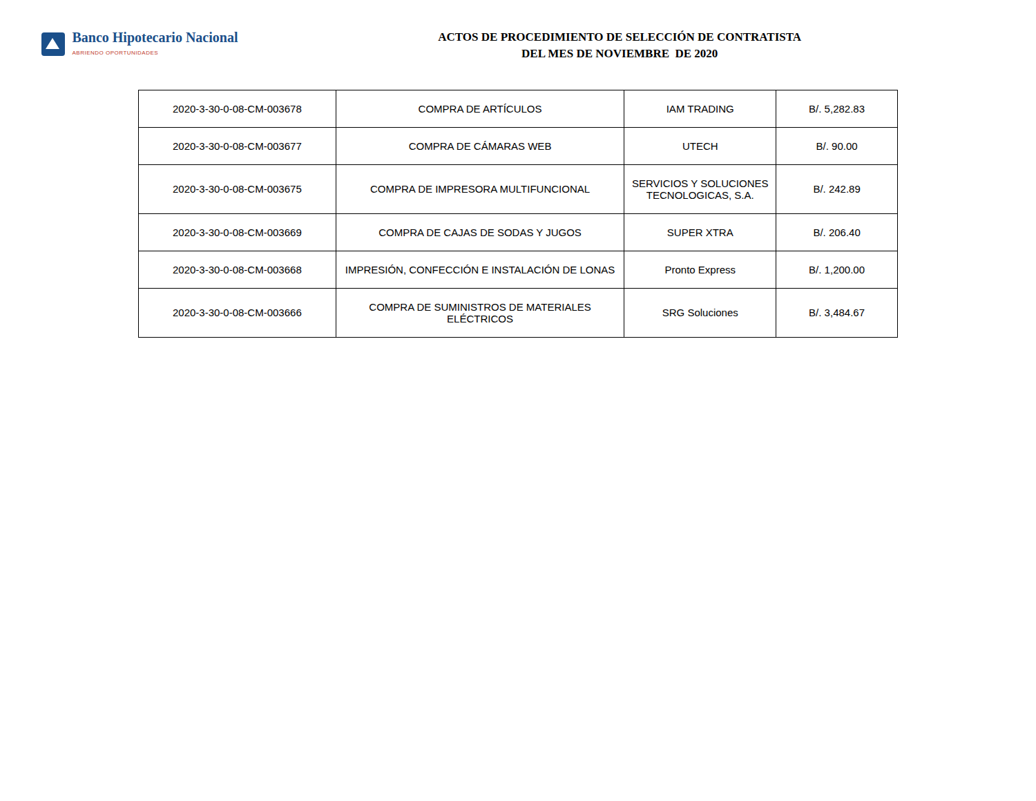Banco Hipotecario Nacional
ABRIENDO OPORTUNIDADES
ACTOS DE PROCEDIMIENTO DE SELECCIÓN DE CONTRATISTA
DEL MES DE NOVIEMBRE DE 2020
| 2020-3-30-0-08-CM-003678 | COMPRA DE ARTÍCULOS | IAM TRADING | B/. 5,282.83 |
| 2020-3-30-0-08-CM-003677 | COMPRA DE CÁMARAS WEB | UTECH | B/. 90.00 |
| 2020-3-30-0-08-CM-003675 | COMPRA DE IMPRESORA MULTIFUNCIONAL | SERVICIOS Y SOLUCIONES TECNOLOGICAS, S.A. | B/. 242.89 |
| 2020-3-30-0-08-CM-003669 | COMPRA DE CAJAS DE SODAS Y JUGOS | SUPER XTRA | B/. 206.40 |
| 2020-3-30-0-08-CM-003668 | IMPRESIÓN, CONFECCIÓN E INSTALACIÓN DE LONAS | Pronto Express | B/. 1,200.00 |
| 2020-3-30-0-08-CM-003666 | COMPRA DE SUMINISTROS DE MATERIALES ELÉCTRICOS | SRG Soluciones | B/. 3,484.67 |